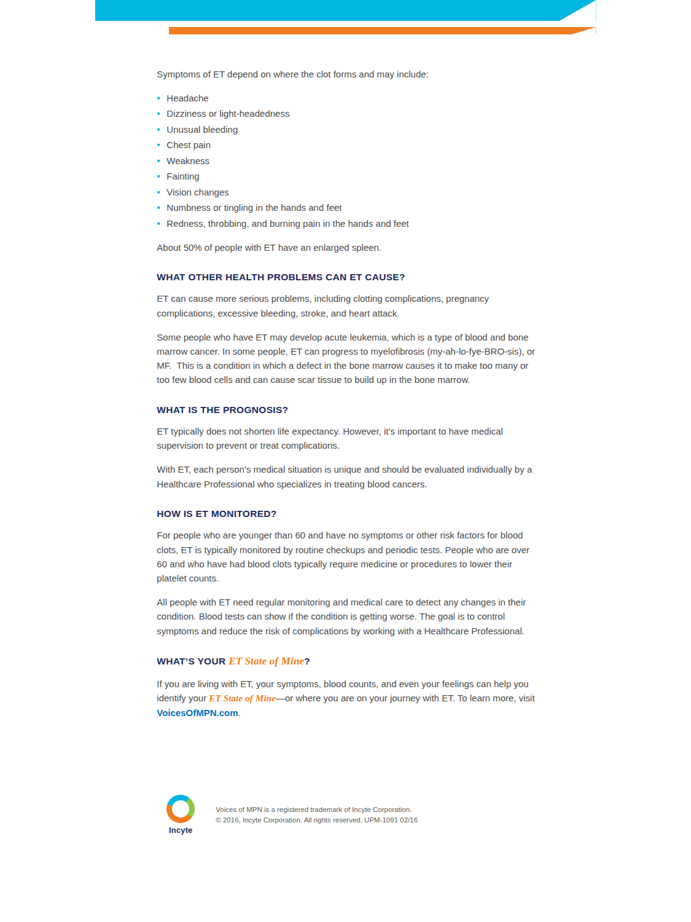Symptoms of ET depend on where the clot forms and may include:
Headache
Dizziness or light-headedness
Unusual bleeding
Chest pain
Weakness
Fainting
Vision changes
Numbness or tingling in the hands and feet
Redness, throbbing, and burning pain in the hands and feet
About 50% of people with ET have an enlarged spleen.
What other health problems can ET cause?
ET can cause more serious problems, including clotting complications, pregnancy complications, excessive bleeding, stroke, and heart attack.
Some people who have ET may develop acute leukemia, which is a type of blood and bone marrow cancer. In some people, ET can progress to myelofibrosis (my-ah-lo-fye-BRO-sis), or MF. This is a condition in which a defect in the bone marrow causes it to make too many or too few blood cells and can cause scar tissue to build up in the bone marrow.
What is the prognosis?
ET typically does not shorten life expectancy. However, it’s important to have medical supervision to prevent or treat complications.
With ET, each person’s medical situation is unique and should be evaluated individually by a Healthcare Professional who specializes in treating blood cancers.
How is ET monitored?
For people who are younger than 60 and have no symptoms or other risk factors for blood clots, ET is typically monitored by routine checkups and periodic tests. People who are over 60 and who have had blood clots typically require medicine or procedures to lower their platelet counts.
All people with ET need regular monitoring and medical care to detect any changes in their condition. Blood tests can show if the condition is getting worse. The goal is to control symptoms and reduce the risk of complications by working with a Healthcare Professional.
What’s your ET State of Mine?
If you are living with ET, your symptoms, blood counts, and even your feelings can help you identify your ET State of Mine—or where you are on your journey with ET. To learn more, visit VoicesOfMPN.com.
Incyte
Voices of MPN is a registered trademark of Incyte Corporation.
© 2016, Incyte Corporation. All rights reserved. UPM-1091 02/16